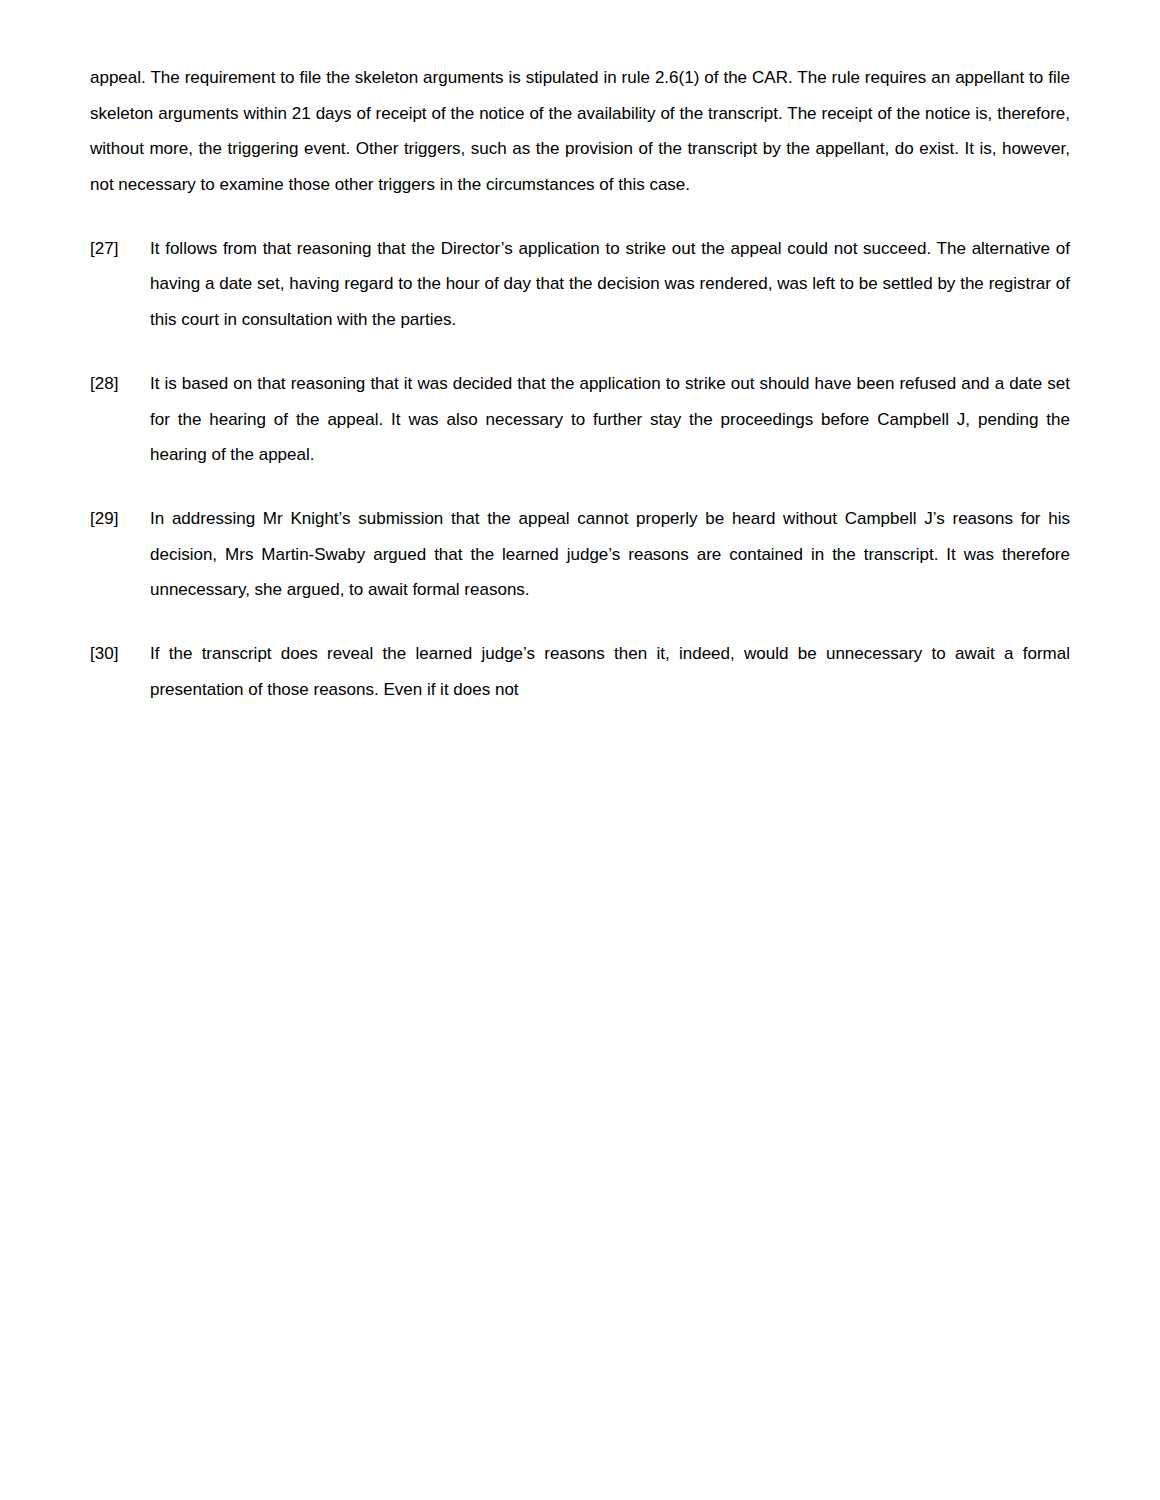appeal. The requirement to file the skeleton arguments is stipulated in rule 2.6(1) of the CAR. The rule requires an appellant to file skeleton arguments within 21 days of receipt of the notice of the availability of the transcript. The receipt of the notice is, therefore, without more, the triggering event. Other triggers, such as the provision of the transcript by the appellant, do exist. It is, however, not necessary to examine those other triggers in the circumstances of this case.
[27] It follows from that reasoning that the Director’s application to strike out the appeal could not succeed. The alternative of having a date set, having regard to the hour of day that the decision was rendered, was left to be settled by the registrar of this court in consultation with the parties.
[28] It is based on that reasoning that it was decided that the application to strike out should have been refused and a date set for the hearing of the appeal. It was also necessary to further stay the proceedings before Campbell J, pending the hearing of the appeal.
[29] In addressing Mr Knight’s submission that the appeal cannot properly be heard without Campbell J’s reasons for his decision, Mrs Martin-Swaby argued that the learned judge’s reasons are contained in the transcript. It was therefore unnecessary, she argued, to await formal reasons.
[30] If the transcript does reveal the learned judge’s reasons then it, indeed, would be unnecessary to await a formal presentation of those reasons. Even if it does not